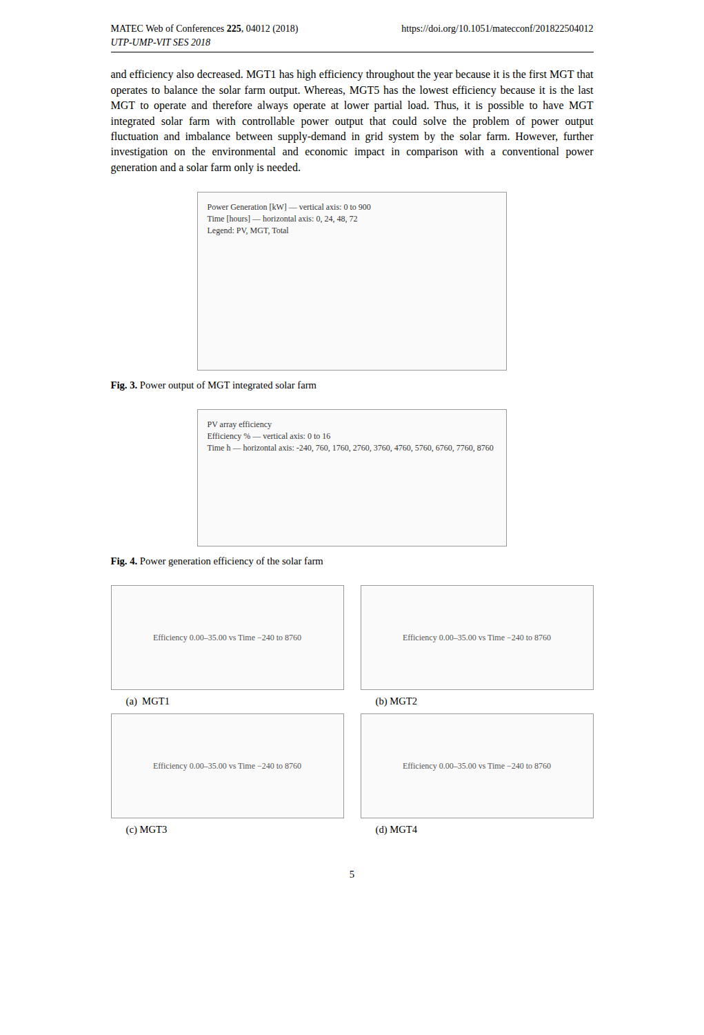MATEC Web of Conferences 225, 04012 (2018) UTP-UMP-VIT SES 2018
https://doi.org/10.1051/matecconf/201822504012
and efficiency also decreased. MGT1 has high efficiency throughout the year because it is the first MGT that operates to balance the solar farm output. Whereas, MGT5 has the lowest efficiency because it is the last MGT to operate and therefore always operate at lower partial load. Thus, it is possible to have MGT integrated solar farm with controllable power output that could solve the problem of power output fluctuation and imbalance between supply-demand in grid system by the solar farm. However, further investigation on the environmental and economic impact in comparison with a conventional power generation and a solar farm only is needed.
Power Generation [kW] — vertical axis: 0 to 900
Time [hours] — horizontal axis: 0, 24, 48, 72
Legend: PV, MGT, Total
Fig. 3. Power output of MGT integrated solar farm
PV array efficiency
Efficiency % — vertical axis: 0 to 16
Time h — horizontal axis: -240, 760, 1760, 2760, 3760, 4760, 5760, 6760, 7760, 8760
Fig. 4. Power generation efficiency of the solar farm
Efficiency 0.00–35.00 vs Time −240 to 8760
(a) MGT1
Efficiency 0.00–35.00 vs Time −240 to 8760
(b) MGT2
Efficiency 0.00–35.00 vs Time −240 to 8760
(c) MGT3
Efficiency 0.00–35.00 vs Time −240 to 8760
(d) MGT4
5